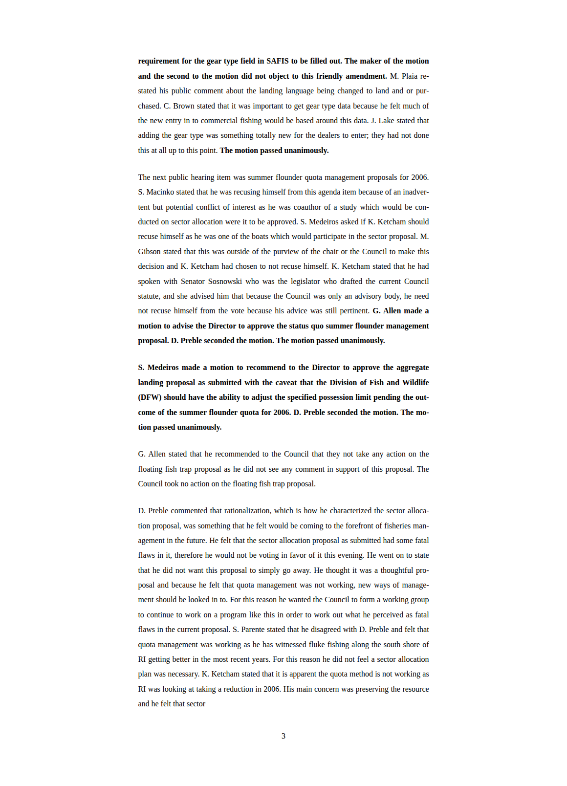requirement for the gear type field in SAFIS to be filled out. The maker of the motion and the second to the motion did not object to this friendly amendment. M. Plaia restated his public comment about the landing language being changed to land and or purchased. C. Brown stated that it was important to get gear type data because he felt much of the new entry in to commercial fishing would be based around this data. J. Lake stated that adding the gear type was something totally new for the dealers to enter; they had not done this at all up to this point. The motion passed unanimously.
The next public hearing item was summer flounder quota management proposals for 2006. S. Macinko stated that he was recusing himself from this agenda item because of an inadvertent but potential conflict of interest as he was coauthor of a study which would be conducted on sector allocation were it to be approved. S. Medeiros asked if K. Ketcham should recuse himself as he was one of the boats which would participate in the sector proposal. M. Gibson stated that this was outside of the purview of the chair or the Council to make this decision and K. Ketcham had chosen to not recuse himself. K. Ketcham stated that he had spoken with Senator Sosnowski who was the legislator who drafted the current Council statute, and she advised him that because the Council was only an advisory body, he need not recuse himself from the vote because his advice was still pertinent. G. Allen made a motion to advise the Director to approve the status quo summer flounder management proposal. D. Preble seconded the motion. The motion passed unanimously.
S. Medeiros made a motion to recommend to the Director to approve the aggregate landing proposal as submitted with the caveat that the Division of Fish and Wildlife (DFW) should have the ability to adjust the specified possession limit pending the outcome of the summer flounder quota for 2006. D. Preble seconded the motion. The motion passed unanimously.
G. Allen stated that he recommended to the Council that they not take any action on the floating fish trap proposal as he did not see any comment in support of this proposal. The Council took no action on the floating fish trap proposal.
D. Preble commented that rationalization, which is how he characterized the sector allocation proposal, was something that he felt would be coming to the forefront of fisheries management in the future. He felt that the sector allocation proposal as submitted had some fatal flaws in it, therefore he would not be voting in favor of it this evening. He went on to state that he did not want this proposal to simply go away. He thought it was a thoughtful proposal and because he felt that quota management was not working, new ways of management should be looked in to. For this reason he wanted the Council to form a working group to continue to work on a program like this in order to work out what he perceived as fatal flaws in the current proposal. S. Parente stated that he disagreed with D. Preble and felt that quota management was working as he has witnessed fluke fishing along the south shore of RI getting better in the most recent years. For this reason he did not feel a sector allocation plan was necessary. K. Ketcham stated that it is apparent the quota method is not working as RI was looking at taking a reduction in 2006. His main concern was preserving the resource and he felt that sector
3